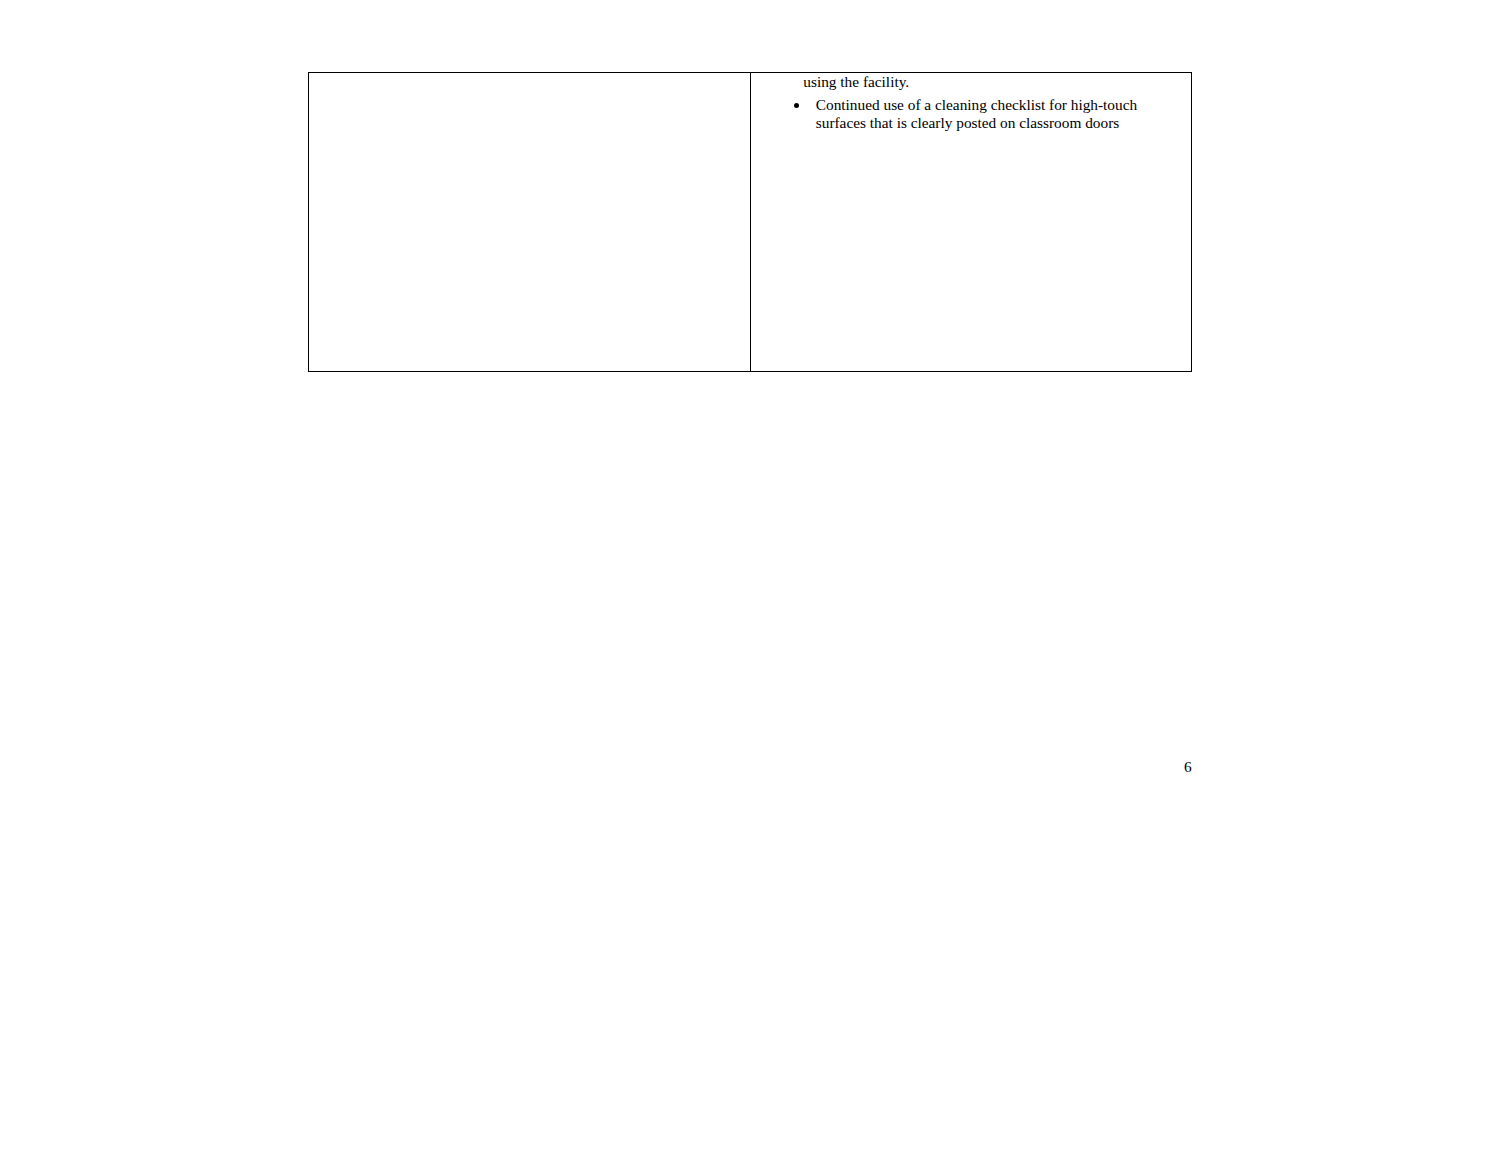| | using the facility. Continued use of a cleaning checklist for high-touch surfaces that is clearly posted on classroom doors |
6